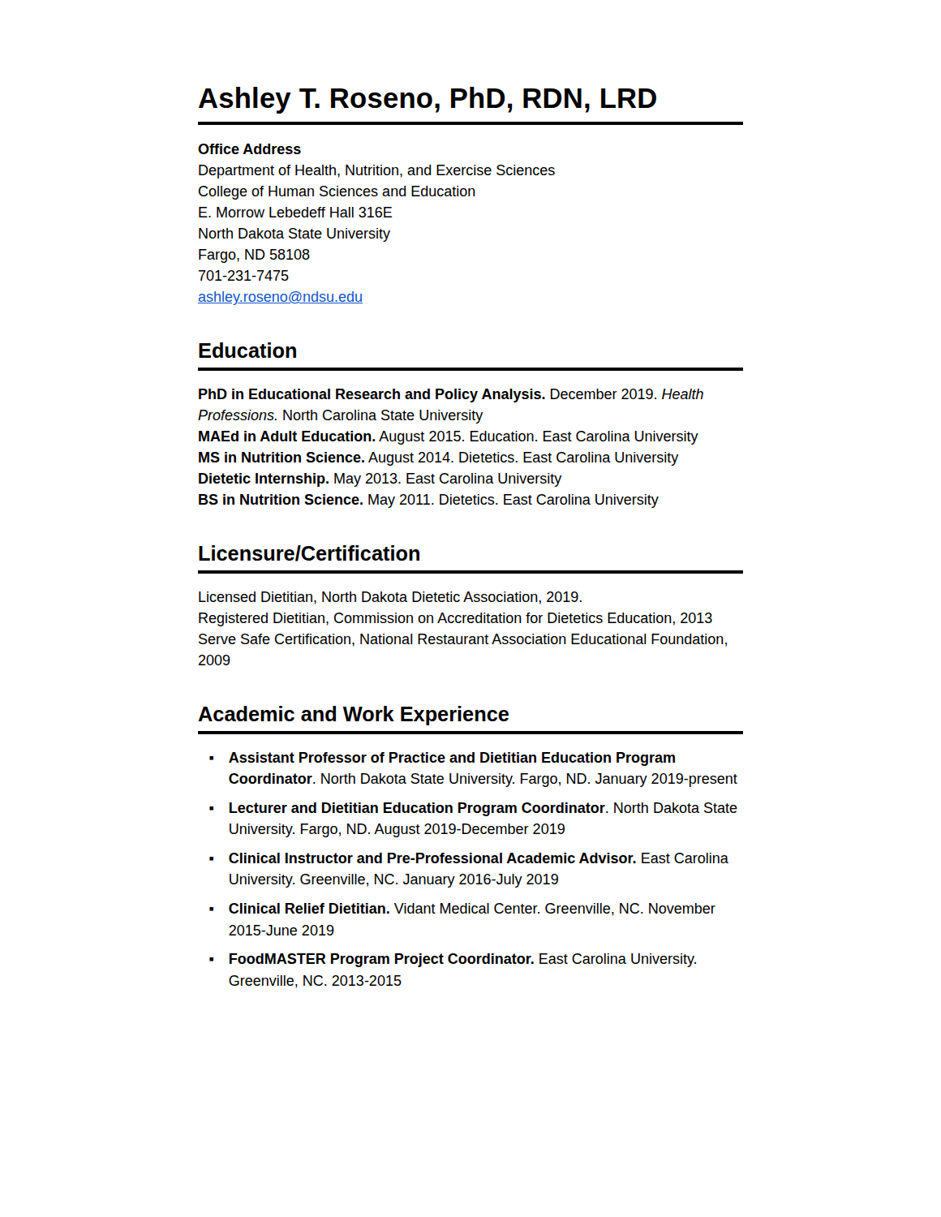Ashley T. Roseno, PhD, RDN, LRD
Office Address
Department of Health, Nutrition, and Exercise Sciences
College of Human Sciences and Education
E. Morrow Lebedeff Hall 316E
North Dakota State University
Fargo, ND 58108
701-231-7475
ashley.roseno@ndsu.edu
Education
PhD in Educational Research and Policy Analysis. December 2019. Health Professions. North Carolina State University
MAEd in Adult Education. August 2015. Education. East Carolina University
MS in Nutrition Science. August 2014. Dietetics. East Carolina University
Dietetic Internship. May 2013. East Carolina University
BS in Nutrition Science. May 2011. Dietetics. East Carolina University
Licensure/Certification
Licensed Dietitian, North Dakota Dietetic Association, 2019.
Registered Dietitian, Commission on Accreditation for Dietetics Education, 2013
Serve Safe Certification, National Restaurant Association Educational Foundation, 2009
Academic and Work Experience
Assistant Professor of Practice and Dietitian Education Program Coordinator. North Dakota State University. Fargo, ND. January 2019-present
Lecturer and Dietitian Education Program Coordinator. North Dakota State University. Fargo, ND. August 2019-December 2019
Clinical Instructor and Pre-Professional Academic Advisor. East Carolina University. Greenville, NC. January 2016-July 2019
Clinical Relief Dietitian. Vidant Medical Center. Greenville, NC. November 2015-June 2019
FoodMASTER Program Project Coordinator. East Carolina University. Greenville, NC. 2013-2015